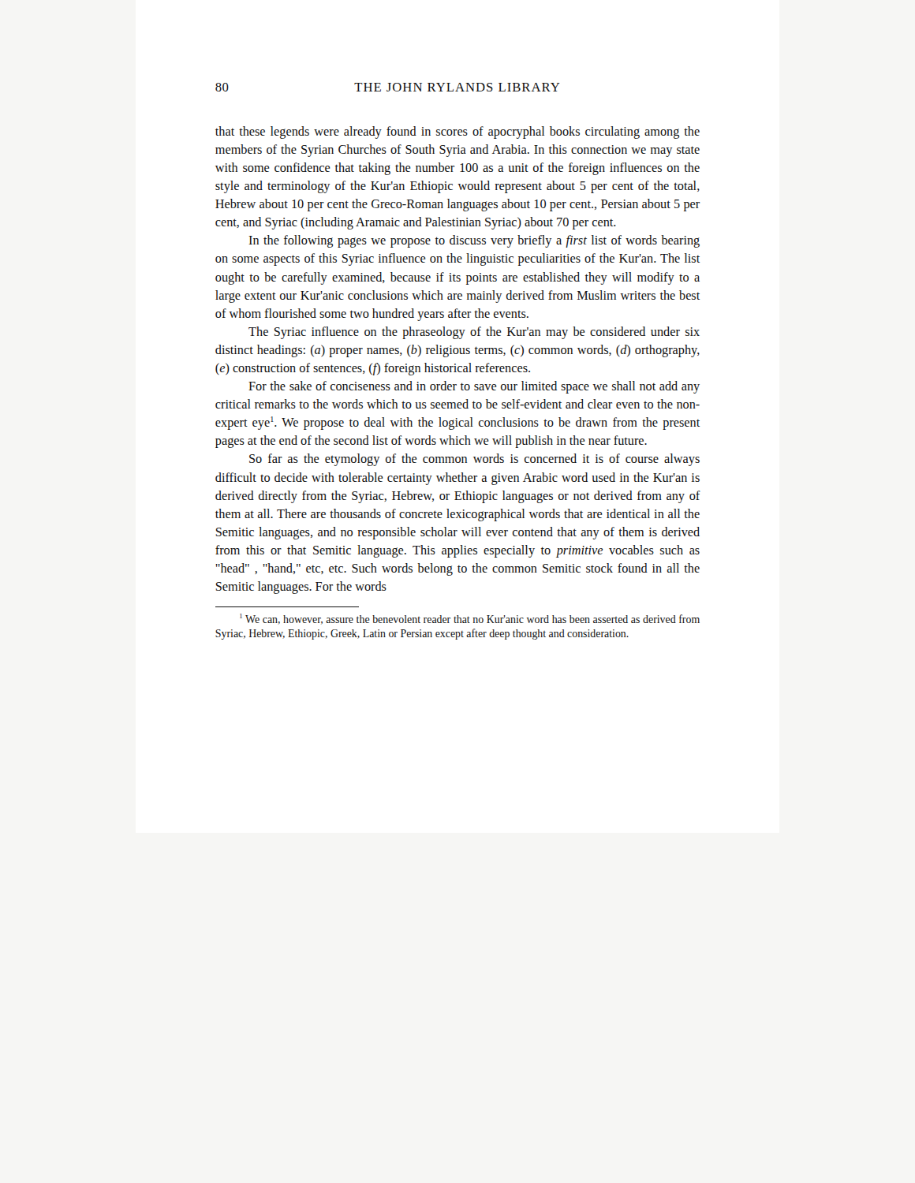80
THE JOHN RYLANDS LIBRARY
that these legends were already found in scores of apocryphal books circulating among the members of the Syrian Churches of South Syria and Arabia. In this connection we may state with some confidence that taking the number 100 as a unit of the foreign influences on the style and terminology of the Kur'an Ethiopic would represent about 5 per cent of the total, Hebrew about 10 per cent the Greco-Roman languages about 10 per cent., Persian about 5 per cent, and Syriac (including Aramaic and Palestinian Syriac) about 70 per cent.
In the following pages we propose to discuss very briefly a first list of words bearing on some aspects of this Syriac influence on the linguistic peculiarities of the Kur'an. The list ought to be carefully examined, because if its points are established they will modify to a large extent our Kur'anic conclusions which are mainly derived from Muslim writers the best of whom flourished some two hundred years after the events.
The Syriac influence on the phraseology of the Kur'an may be considered under six distinct headings: (a) proper names, (b) religious terms, (c) common words, (d) orthography, (e) construction of sentences, (f) foreign historical references.
For the sake of conciseness and in order to save our limited space we shall not add any critical remarks to the words which to us seemed to be self-evident and clear even to the non-expert eye1. We propose to deal with the logical conclusions to be drawn from the present pages at the end of the second list of words which we will publish in the near future.
So far as the etymology of the common words is concerned it is of course always difficult to decide with tolerable certainty whether a given Arabic word used in the Kur'an is derived directly from the Syriac, Hebrew, or Ethiopic languages or not derived from any of them at all. There are thousands of concrete lexicographical words that are identical in all the Semitic languages, and no responsible scholar will ever contend that any of them is derived from this or that Semitic language. This applies especially to primitive vocables such as "head" , "hand," etc, etc. Such words belong to the common Semitic stock found in all the Semitic languages. For the words
1 We can, however, assure the benevolent reader that no Kur'anic word has been asserted as derived from Syriac, Hebrew, Ethiopic, Greek, Latin or Persian except after deep thought and consideration.